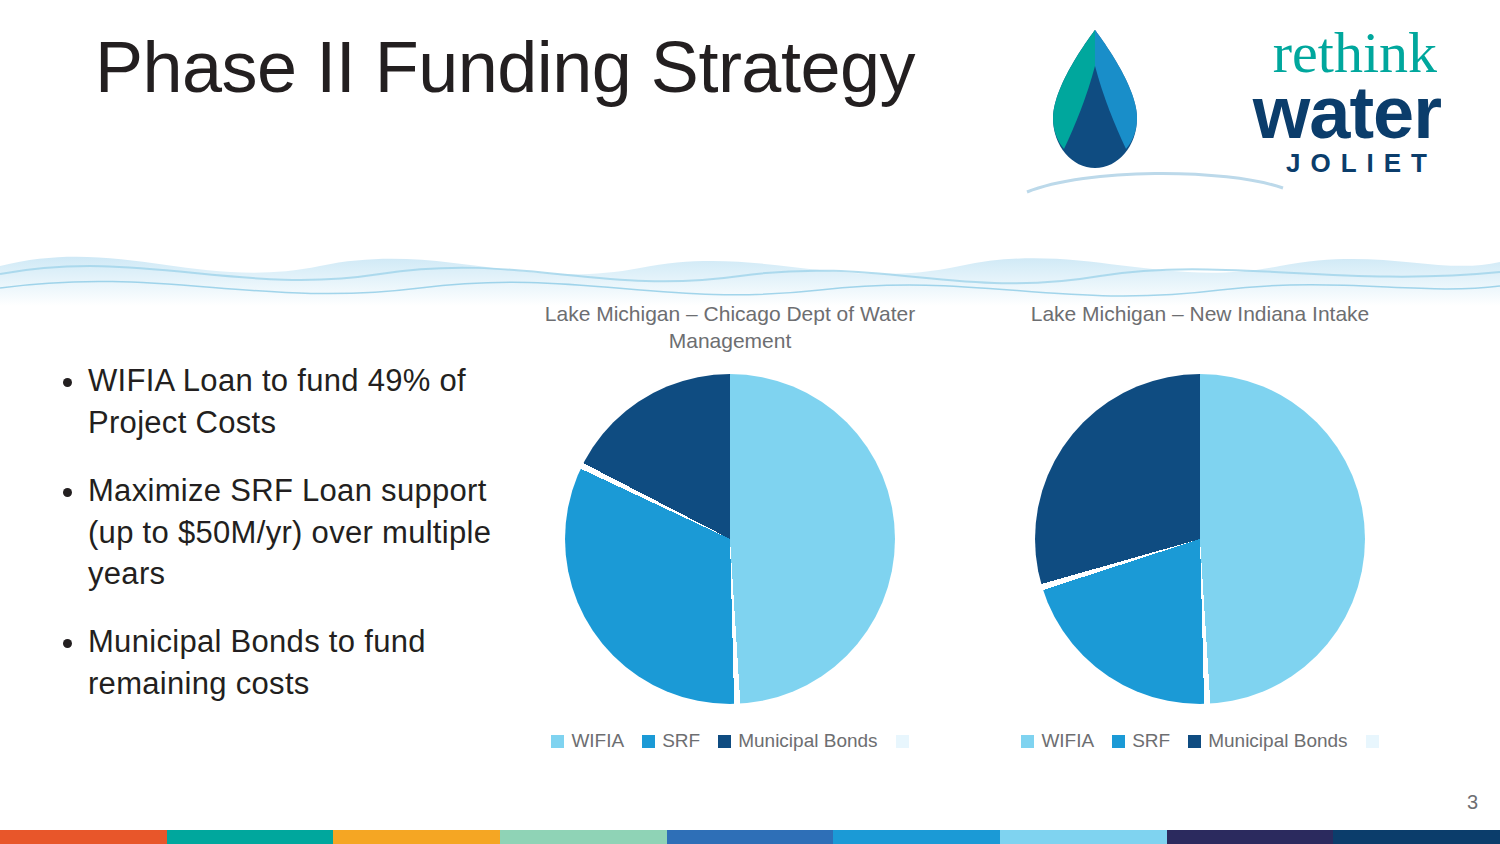Phase II Funding Strategy
rethink
water
JOLIET
WIFIA Loan to fund 49% of Project Costs
Maximize SRF Loan support (up to $50M/yr) over multiple years
Municipal Bonds to fund remaining costs
Lake Michigan – Chicago Dept of Water Management
WIFIA SRF Municipal Bonds
Lake Michigan – New Indiana Intake
WIFIA SRF Municipal Bonds
3